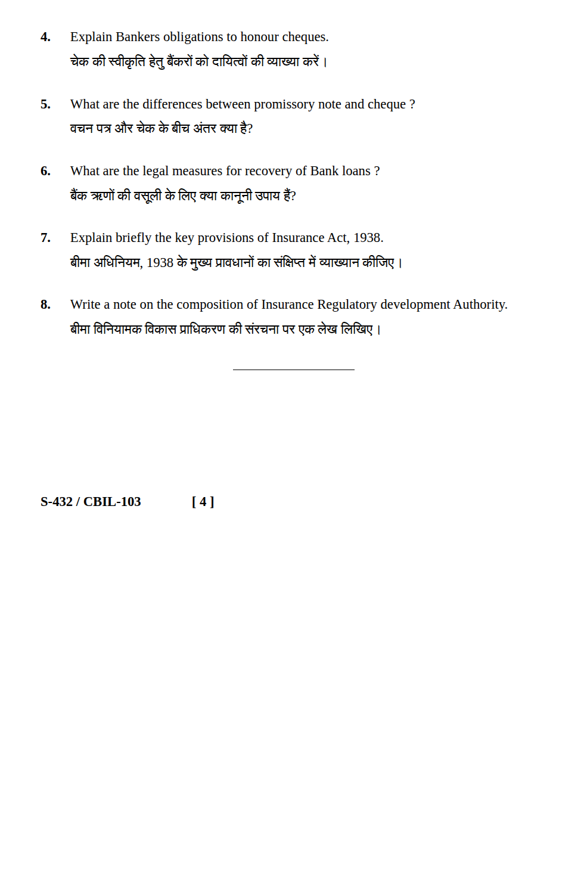4.
Explain Bankers obligations to honour cheques.
चेक की स्वीकृति हेतु बैंकरों को दायित्वों की व्याख्या करें।
5.
What are the differences between promissory note and cheque ?
वचन पत्र और चेक के बीच अंतर क्या है?
6.
What are the legal measures for recovery of Bank loans ?
बैंक ऋणों की वसूली के लिए क्या कानूनी उपाय हैं?
7.
Explain briefly the key provisions of Insurance Act, 1938.
बीमा अधिनियम, 1938 के मुख्य प्रावधानों का संक्षिप्त में व्याख्यान कीजिए।
8.
Write a note on the composition of Insurance Regulatory development Authority.
बीमा विनियामक विकास प्राधिकरण की संरचना पर एक लेख लिखिए।
S-432 / CBIL-103 [ 4 ]